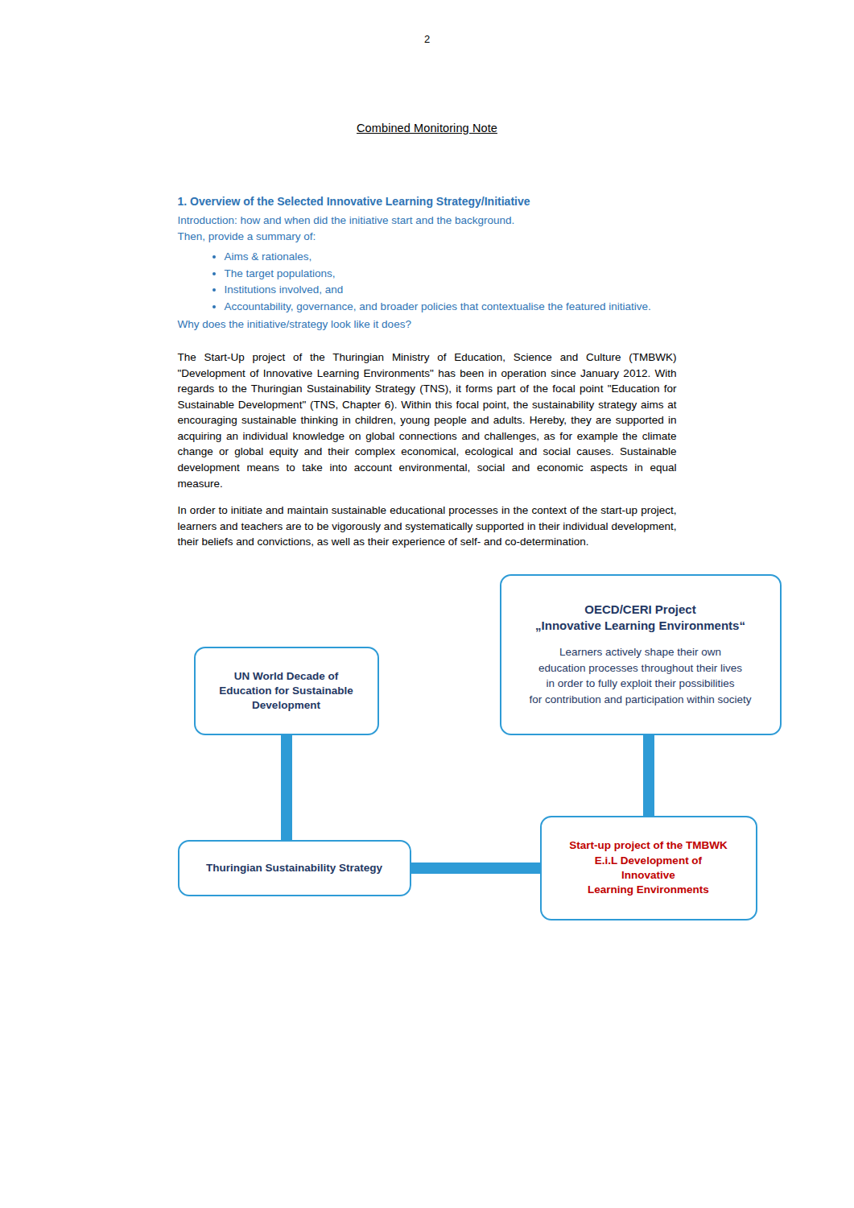2
Combined Monitoring Note
1. Overview of the Selected Innovative Learning Strategy/Initiative
Introduction: how and when did the initiative start and the background.
Then, provide a summary of:
Aims & rationales,
The target populations,
Institutions involved, and
Accountability, governance, and broader policies that contextualise the featured initiative.
Why does the initiative/strategy look like it does?
The Start-Up project of the Thuringian Ministry of Education, Science and Culture (TMBWK) "Development of Innovative Learning Environments" has been in operation since January 2012. With regards to the Thuringian Sustainability Strategy (TNS), it forms part of the focal point "Education for Sustainable Development" (TNS, Chapter 6). Within this focal point, the sustainability strategy aims at encouraging sustainable thinking in children, young people and adults. Hereby, they are supported in acquiring an individual knowledge on global connections and challenges, as for example the climate change or global equity and their complex economical, ecological and social causes. Sustainable development means to take into account environmental, social and economic aspects in equal measure.
In order to initiate and maintain sustainable educational processes in the context of the start-up project, learners and teachers are to be vigorously and systematically supported in their individual development, their beliefs and convictions, as well as their experience of self- and co-determination.
OECD/CERI Project
„Innovative Learning Environments“
Learners actively shape their own
education processes throughout their lives
in order to fully exploit their possibilities
for contribution and participation within society
UN World Decade of
Education for Sustainable
Development
Thuringian Sustainability Strategy
Start-up project of the TMBWK
E.i.L Development of
Innovative
Learning Environments